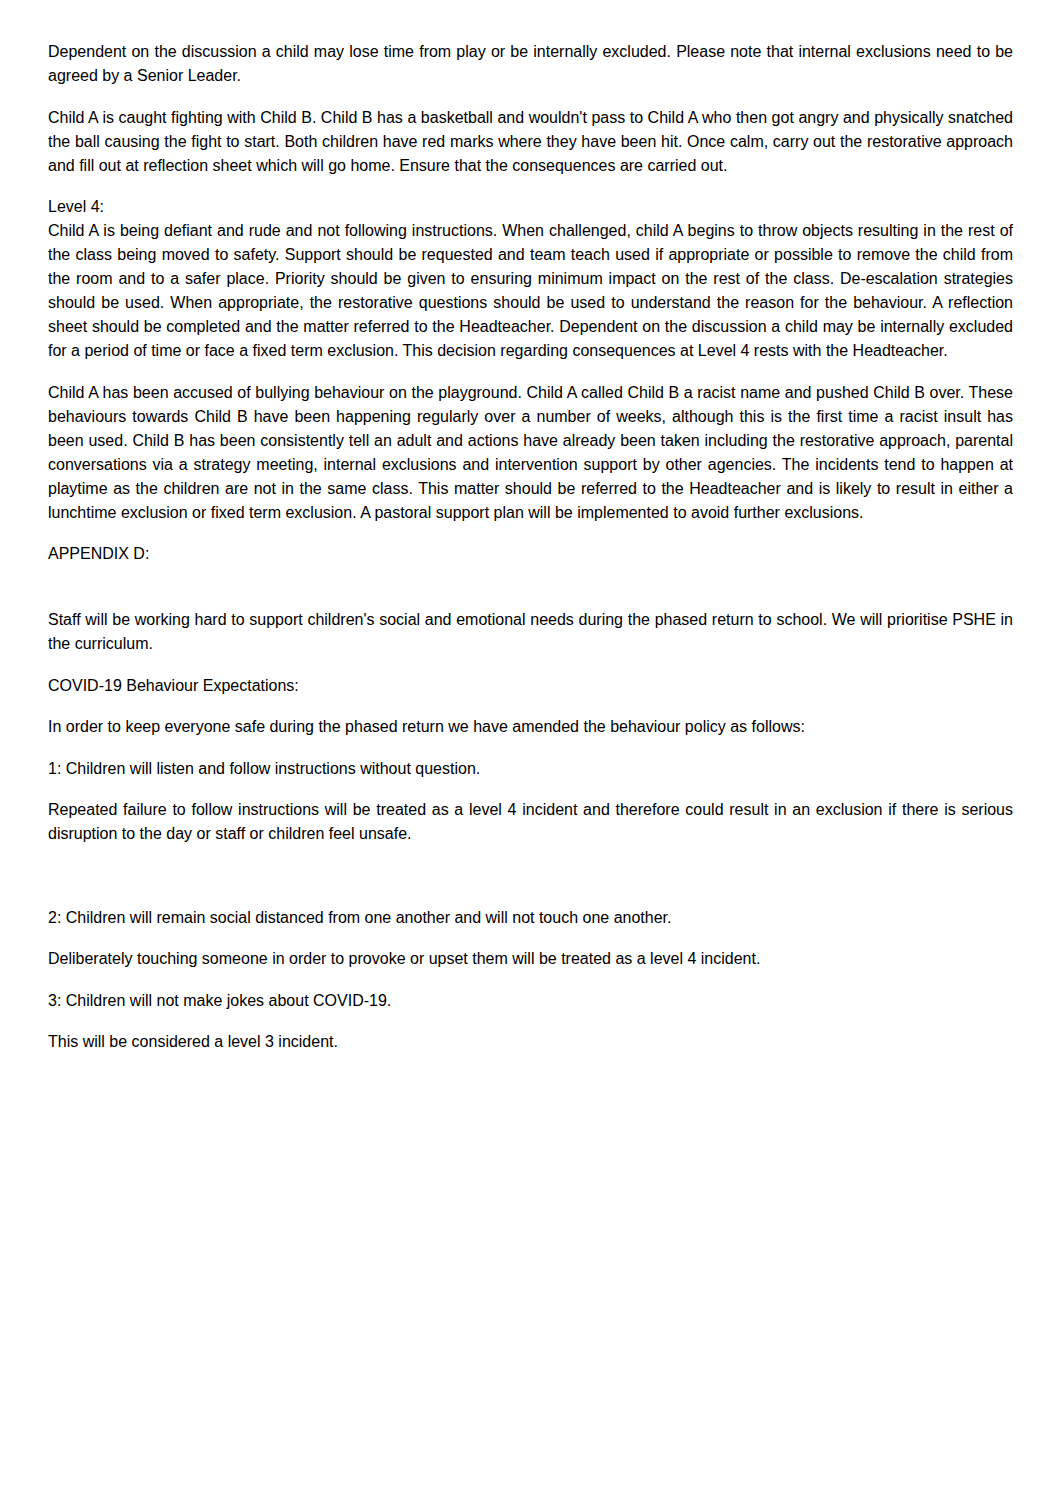Dependent on the discussion a child may lose time from play or be internally excluded. Please note that internal exclusions need to be agreed by a Senior Leader.
Child A is caught fighting with Child B. Child B has a basketball and wouldn't pass to Child A who then got angry and physically snatched the ball causing the fight to start. Both children have red marks where they have been hit. Once calm, carry out the restorative approach and fill out at reflection sheet which will go home. Ensure that the consequences are carried out.
Level 4:
Child A is being defiant and rude and not following instructions. When challenged, child A begins to throw objects resulting in the rest of the class being moved to safety. Support should be requested and team teach used if appropriate or possible to remove the child from the room and to a safer place. Priority should be given to ensuring minimum impact on the rest of the class. De-escalation strategies should be used. When appropriate, the restorative questions should be used to understand the reason for the behaviour. A reflection sheet should be completed and the matter referred to the Headteacher. Dependent on the discussion a child may be internally excluded for a period of time or face a fixed term exclusion. This decision regarding consequences at Level 4 rests with the Headteacher.
Child A has been accused of bullying behaviour on the playground. Child A called Child B a racist name and pushed Child B over. These behaviours towards Child B have been happening regularly over a number of weeks, although this is the first time a racist insult has been used. Child B has been consistently tell an adult and actions have already been taken including the restorative approach, parental conversations via a strategy meeting, internal exclusions and intervention support by other agencies. The incidents tend to happen at playtime as the children are not in the same class. This matter should be referred to the Headteacher and is likely to result in either a lunchtime exclusion or fixed term exclusion. A pastoral support plan will be implemented to avoid further exclusions.
APPENDIX D:
Staff will be working hard to support children's social and emotional needs during the phased return to school. We will prioritise PSHE in the curriculum.
COVID-19 Behaviour Expectations:
In order to keep everyone safe during the phased return we have amended the behaviour policy as follows:
1: Children will listen and follow instructions without question.
Repeated failure to follow instructions will be treated as a level 4 incident and therefore could result in an exclusion if there is serious disruption to the day or staff or children feel unsafe.
2: Children will remain social distanced from one another and will not touch one another.
Deliberately touching someone in order to provoke or upset them will be treated as a level 4 incident.
3: Children will not make jokes about COVID-19.
This will be considered a level 3 incident.